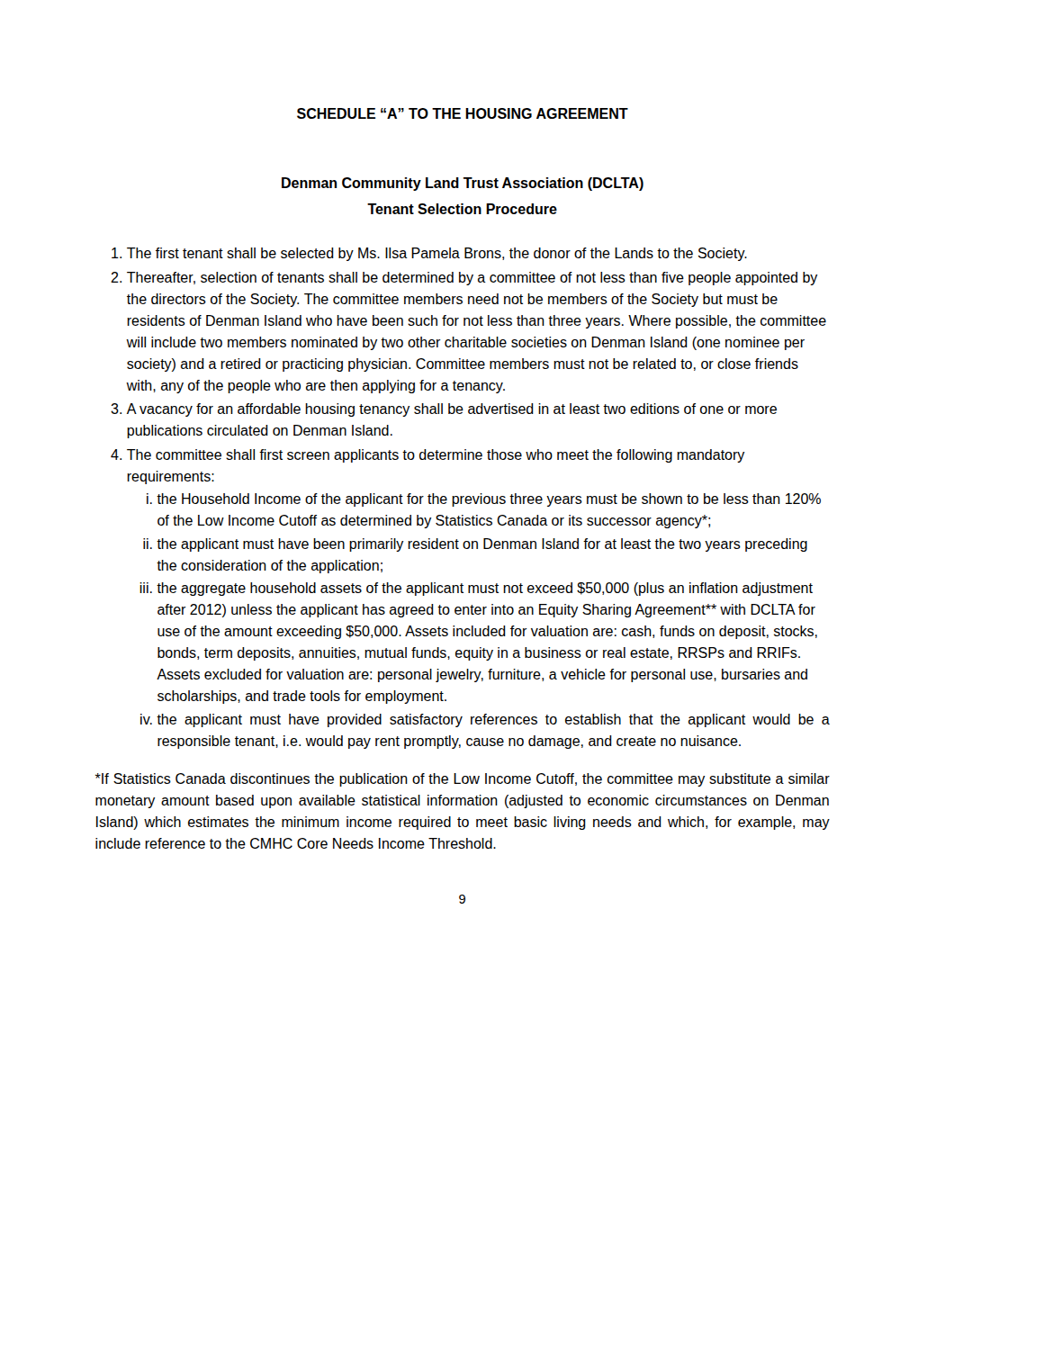SCHEDULE “A” TO THE HOUSING AGREEMENT
Denman Community Land Trust Association (DCLTA)
Tenant Selection Procedure
The first tenant shall be selected by Ms. Ilsa Pamela Brons, the donor of the Lands to the Society.
Thereafter, selection of tenants shall be determined by a committee of not less than five people appointed by the directors of the Society. The committee members need not be members of the Society but must be residents of Denman Island who have been such for not less than three years. Where possible, the committee will include two members nominated by two other charitable societies on Denman Island (one nominee per society) and a retired or practicing physician. Committee members must not be related to, or close friends with, any of the people who are then applying for a tenancy.
A vacancy for an affordable housing tenancy shall be advertised in at least two editions of one or more publications circulated on Denman Island.
The committee shall first screen applicants to determine those who meet the following mandatory requirements:
the Household Income of the applicant for the previous three years must be shown to be less than 120% of the Low Income Cutoff as determined by Statistics Canada or its successor agency*;
the applicant must have been primarily resident on Denman Island for at least the two years preceding the consideration of the application;
the aggregate household assets of the applicant must not exceed $50,000 (plus an inflation adjustment after 2012) unless the applicant has agreed to enter into an Equity Sharing Agreement** with DCLTA for use of the amount exceeding $50,000. Assets included for valuation are: cash, funds on deposit, stocks, bonds, term deposits, annuities, mutual funds, equity in a business or real estate, RRSPs and RRIFs. Assets excluded for valuation are: personal jewelry, furniture, a vehicle for personal use, bursaries and scholarships, and trade tools for employment.
the applicant must have provided satisfactory references to establish that the applicant would be a responsible tenant, i.e. would pay rent promptly, cause no damage, and create no nuisance.
*If Statistics Canada discontinues the publication of the Low Income Cutoff, the committee may substitute a similar monetary amount based upon available statistical information (adjusted to economic circumstances on Denman Island) which estimates the minimum income required to meet basic living needs and which, for example, may include reference to the CMHC Core Needs Income Threshold.
9